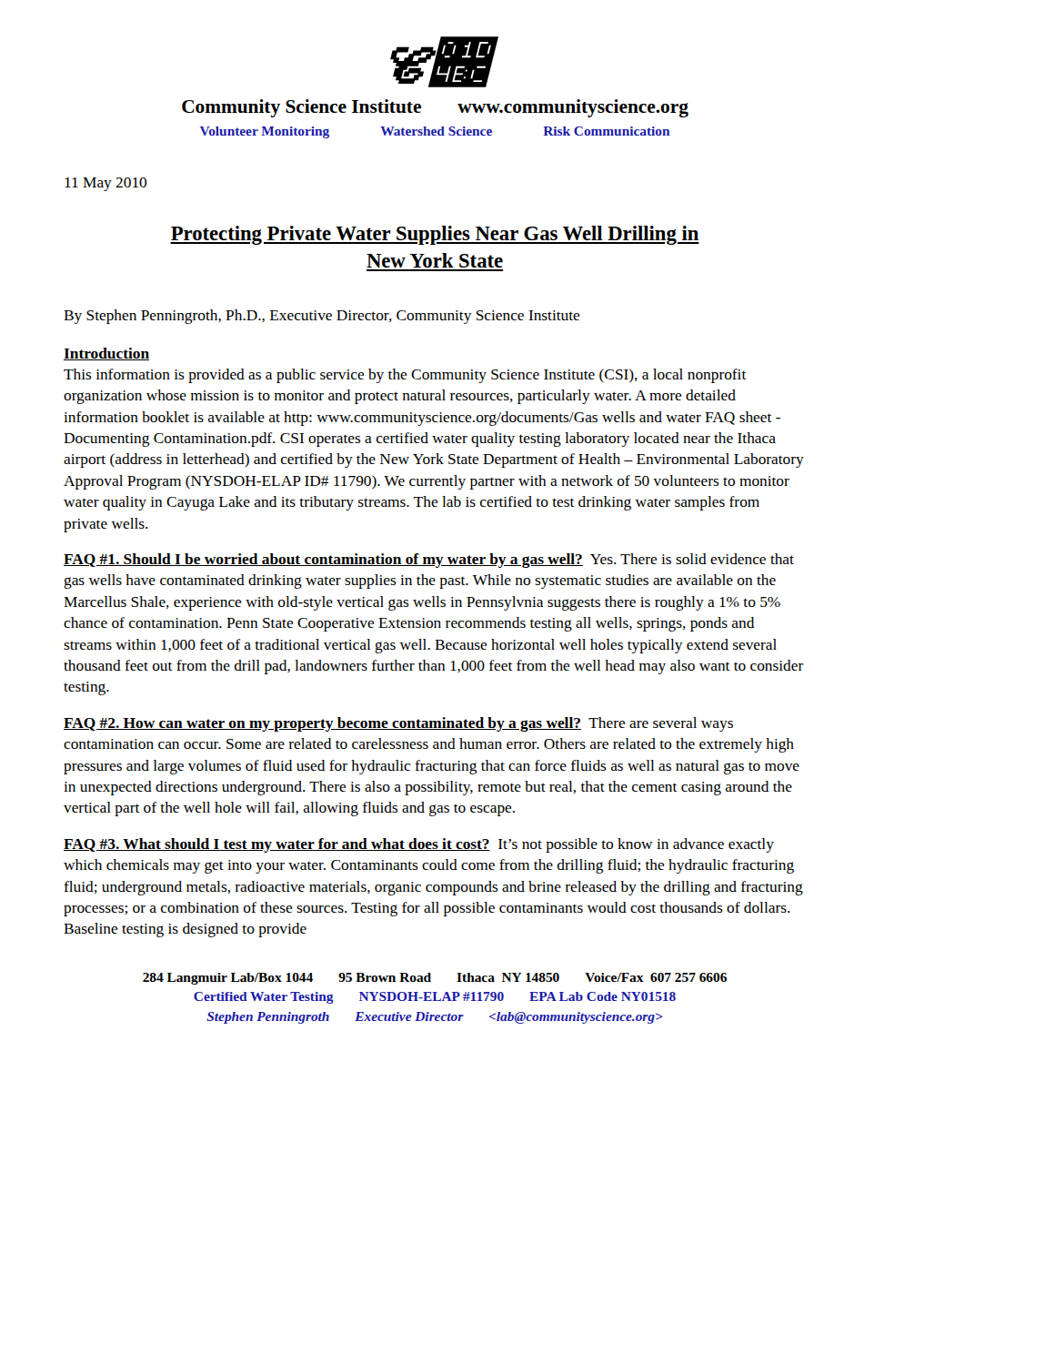𝒞𝒼®
Community Science Institutewww.communityscience.org
Volunteer Monitoring Watershed Science Risk Communication
11 May 2010
Protecting Private Water Supplies Near Gas Well Drilling in
New York State
By Stephen Penningroth, Ph.D., Executive Director, Community Science Institute
Introduction
This information is provided as a public service by the Community Science Institute (CSI), a local nonprofit organization whose mission is to monitor and protect natural resources, particularly water. A more detailed information booklet is available at http: www.communityscience.org/documents/Gas wells and water FAQ sheet - Documenting Contamination.pdf. CSI operates a certified water quality testing laboratory located near the Ithaca airport (address in letterhead) and certified by the New York State Department of Health – Environmental Laboratory Approval Program (NYSDOH-ELAP ID# 11790). We currently partner with a network of 50 volunteers to monitor water quality in Cayuga Lake and its tributary streams. The lab is certified to test drinking water samples from private wells.
FAQ #1. Should I be worried about contamination of my water by a gas well?
Yes. There is solid evidence that gas wells have contaminated drinking water supplies in the past. While no systematic studies are available on the Marcellus Shale, experience with old-style vertical gas wells in Pennsylvnia suggests there is roughly a 1% to 5% chance of contamination. Penn State Cooperative Extension recommends testing all wells, springs, ponds and streams within 1,000 feet of a traditional vertical gas well. Because horizontal well holes typically extend several thousand feet out from the drill pad, landowners further than 1,000 feet from the well head may also want to consider testing.
FAQ #2. How can water on my property become contaminated by a gas well?
There are several ways contamination can occur. Some are related to carelessness and human error. Others are related to the extremely high pressures and large volumes of fluid used for hydraulic fracturing that can force fluids as well as natural gas to move in unexpected directions underground. There is also a possibility, remote but real, that the cement casing around the vertical part of the well hole will fail, allowing fluids and gas to escape.
FAQ #3. What should I test my water for and what does it cost?
It’s not possible to know in advance exactly which chemicals may get into your water. Contaminants could come from the drilling fluid; the hydraulic fracturing fluid; underground metals, radioactive materials, organic compounds and brine released by the drilling and fracturing processes; or a combination of these sources. Testing for all possible contaminants would cost thousands of dollars. Baseline testing is designed to provide
284 Langmuir Lab/Box 1044 95 Brown Road Ithaca NY 14850 Voice/Fax 607 257 6606
Certified Water Testing NYSDOH-ELAP #11790 EPA Lab Code NY01518
Stephen Penningroth Executive Director <lab@communityscience.org>